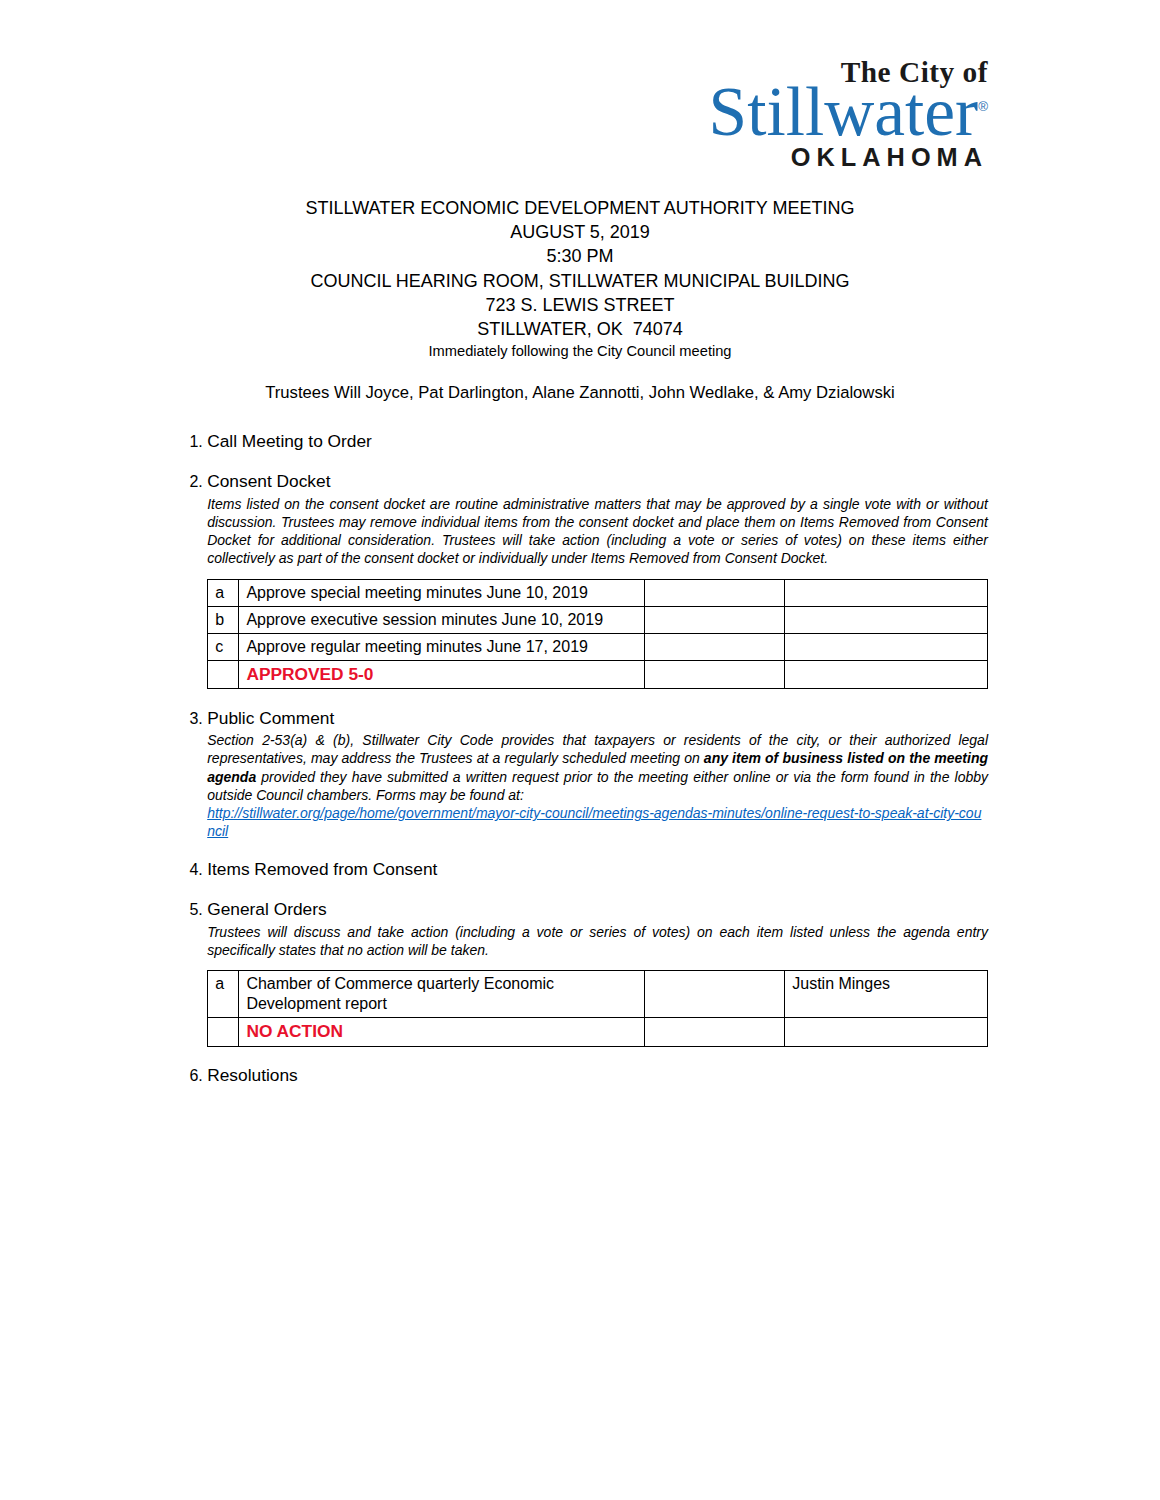The City of Stillwater® OKLAHOMA
STILLWATER ECONOMIC DEVELOPMENT AUTHORITY MEETING
AUGUST 5, 2019
5:30 PM
COUNCIL HEARING ROOM, STILLWATER MUNICIPAL BUILDING
723 S. LEWIS STREET
STILLWATER, OK 74074
Immediately following the City Council meeting
Trustees Will Joyce, Pat Darlington, Alane Zannotti, John Wedlake, & Amy Dzialowski
Call Meeting to Order
Consent Docket
Items listed on the consent docket are routine administrative matters that may be approved by a single vote with or without discussion. Trustees may remove individual items from the consent docket and place them on Items Removed from Consent Docket for additional consideration. Trustees will take action (including a vote or series of votes) on these items either collectively as part of the consent docket or individually under Items Removed from Consent Docket.
| a | Approve special meeting minutes June 10, 2019 | | |
| b | Approve executive session minutes June 10, 2019 | | |
| c | Approve regular meeting minutes June 17, 2019 | | |
| | APPROVED 5-0 | | |
Public Comment
Section 2-53(a) & (b), Stillwater City Code provides that taxpayers or residents of the city, or their authorized legal representatives, may address the Trustees at a regularly scheduled meeting on any item of business listed on the meeting agenda provided they have submitted a written request prior to the meeting either online or via the form found in the lobby outside Council chambers. Forms may be found at:
http://stillwater.org/page/home/government/mayor-city-council/meetings-agendas-minutes/online-request-to-speak-at-city-council
Items Removed from Consent
General Orders
Trustees will discuss and take action (including a vote or series of votes) on each item listed unless the agenda entry specifically states that no action will be taken.
| a | Chamber of Commerce quarterly Economic Development report | | Justin Minges |
| | NO ACTION | | |
Resolutions